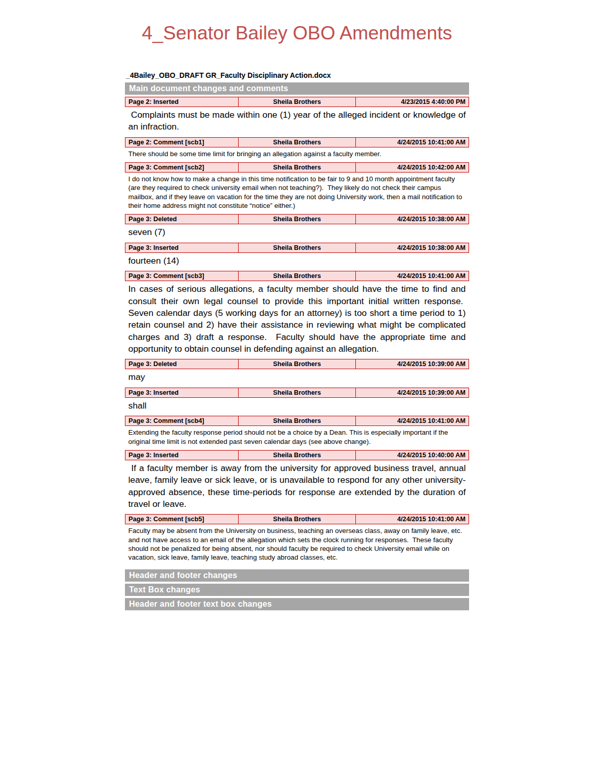4_Senator Bailey OBO Amendments
_4Bailey_OBO_DRAFT GR_Faculty Disciplinary Action.docx
Main document changes and comments
| Page 2: Inserted | Sheila Brothers | 4/23/2015 4:40:00 PM |
| Complaints must be made within one (1) year of the alleged incident or knowledge of an infraction. |
| Page 2: Comment [scb1] | Sheila Brothers | 4/24/2015 10:41:00 AM |
| There should be some time limit for bringing an allegation against a faculty member. |
| Page 3: Comment [scb2] | Sheila Brothers | 4/24/2015 10:42:00 AM |
| I do not know how to make a change in this time notification to be fair to 9 and 10 month appointment faculty (are they required to check university email when not teaching?). They likely do not check their campus mailbox, and if they leave on vacation for the time they are not doing University work, then a mail notification to their home address might not constitute “notice” either.) |
| Page 3: Deleted | Sheila Brothers | 4/24/2015 10:38:00 AM |
| seven (7) |
| Page 3: Inserted | Sheila Brothers | 4/24/2015 10:38:00 AM |
| fourteen (14) |
| Page 3: Comment [scb3] | Sheila Brothers | 4/24/2015 10:41:00 AM |
| In cases of serious allegations, a faculty member should have the time to find and consult their own legal counsel to provide this important initial written response. Seven calendar days (5 working days for an attorney) is too short a time period to 1) retain counsel and 2) have their assistance in reviewing what might be complicated charges and 3) draft a response. Faculty should have the appropriate time and opportunity to obtain counsel in defending against an allegation. |
| Page 3: Deleted | Sheila Brothers | 4/24/2015 10:39:00 AM |
| may |
| Page 3: Inserted | Sheila Brothers | 4/24/2015 10:39:00 AM |
| shall |
| Page 3: Comment [scb4] | Sheila Brothers | 4/24/2015 10:41:00 AM |
| Extending the faculty response period should not be a choice by a Dean. This is especially important if the original time limit is not extended past seven calendar days (see above change). |
| Page 3: Inserted | Sheila Brothers | 4/24/2015 10:40:00 AM |
| If a faculty member is away from the university for approved business travel, annual leave, family leave or sick leave, or is unavailable to respond for any other university-approved absence, these time-periods for response are extended by the duration of travel or leave. |
| Page 3: Comment [scb5] | Sheila Brothers | 4/24/2015 10:41:00 AM |
| Faculty may be absent from the University on business, teaching an overseas class, away on family leave, etc. and not have access to an email of the allegation which sets the clock running for responses. These faculty should not be penalized for being absent, nor should faculty be required to check University email while on vacation, sick leave, family leave, teaching study abroad classes, etc. |
Header and footer changes
Text Box changes
Header and footer text box changes